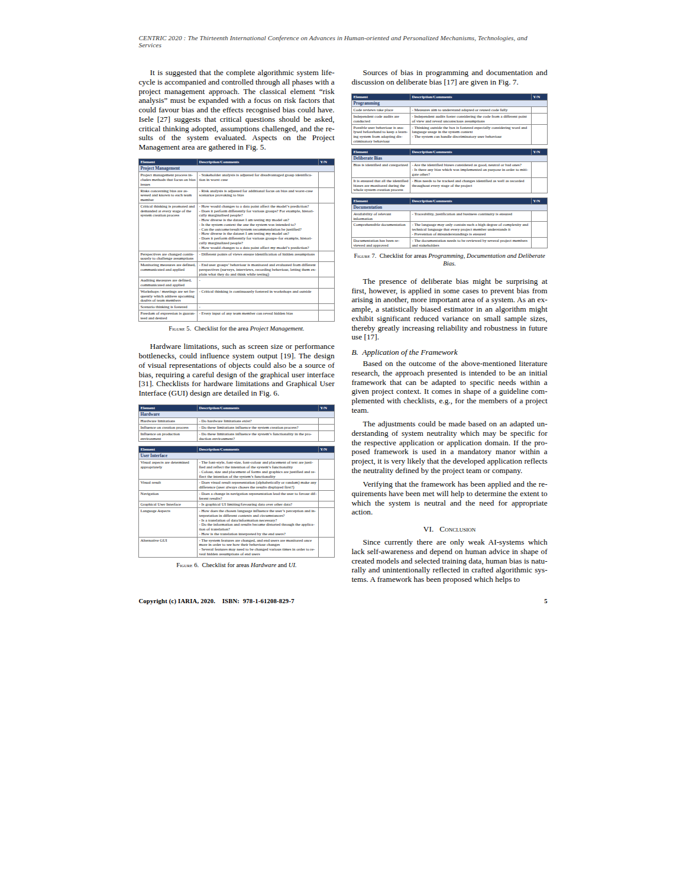CENTRIC 2020 : The Thirteenth International Conference on Advances in Human-oriented and Personalized Mechanisms, Technologies, and Services
It is suggested that the complete algorithmic system lifecycle is accompanied and controlled through all phases with a project management approach. The classical element “risk analysis” must be expanded with a focus on risk factors that could favour bias and the effects recognised bias could have. Isele [27] suggests that critical questions should be asked, critical thinking adopted, assumptions challenged, and the results of the system evaluated. Aspects on the Project Management area are gathered in Fig. 5.
| Element | Description/Comments | Y/N |
| --- | --- | --- |
| Project Management |
| Project management process includes methods that focus on bias issues | - Stakeholder analysis is adjusted for disadvantaged group identification in worst case | |
| Risks concerning bias are assessed and known to each team member | - Risk analysis is adjusted for additional focus on bias and worst-case scenarios provoking to bias | |
| Critical thinking is promoted and demanded at every stage of the system creation process | - How would changes to a data point affect the model’s prediction? - Does it perform differently for various groups? For example, historically marginalised people? - How diverse is the dataset I am testing my model on? - Is the system context the one the system was intended to? - Can the outcome/result/system recommendation be justified? - How diverse is the dataset I am testing my model on? - Does it perform differently for various groups–for example, historically marginalized people? - How would changes to a data point affect my model’s prediction? | |
| Perspectives are changed continuously to challenge assumptions | - Different points of views ensure identification of hidden assumptions | |
| Monitoring measures are defined, communicated and applied | - End user groups’ behaviour is monitored and evaluated from different perspectives (surveys, interviews, recording behaviour, letting them explain what they do and think while testing) | |
| Auditing measures are defined, communicated and applied | - | |
| Workshops / meetings are set frequently which address upcoming doubts of team members | - Critical thinking is continuously fostered in workshops and outside | |
| Scenario thinking is fostered | - | |
| Freedom of expression is guaranteed and desired | - Every input of any team member can reveal hidden bias | |
Figure 5. Checklist for the area Project Management.
Hardware limitations, such as screen size or performance bottlenecks, could influence system output [19]. The design of visual representations of objects could also be a source of bias, requiring a careful design of the graphical user interface [31]. Checklists for hardware limitations and Graphical User Interface (GUI) design are detailed in Fig. 6.
| Element | Description/Comments | Y/N |
| --- | --- | --- |
| Hardware |
| Hardware limitations | - Do hardware limitations exist? | |
| Influence on creation process | - Do these limitations influence the system creation process? | |
| Influence on production environment | - Do these limitations influence the system’s functionality in the production environment? | |
| Element | Description/Comments | Y/N |
| --- | --- | --- |
| User Interface |
| Visual aspects are determined appropriately | - The font-style, font-size, font-colour and placement of text are justified and reflect the intention of the system’s functionality - Colour, size and placement of forms and graphics are justified and reflect the intention of the system’s functionality | |
| Visual result | - Does visual result representation (alphabetically or random) make any difference (user always choses the results displayed first?) | |
| Navigation | - Does a change in navigation representation lead the user to favour different results? | |
| Graphical User Interface | - Is graphical UI limiting/favouring data over other data? | |
| Language Aspects | - How does the chosen language influence the user’s perception and interpretation in different contexts and circumstances? - Is a translation of data/information necessary? - Do the information and results become distorted through the application of translation? - How is the translation interpreted by the end users? | |
| Alternative GUI | - The system features are changed, and end users are monitored once more in order to see how their behaviour changes - Several features may need to be changed various times in order to reveal hidden assumptions of end users | |
Figure 6. Checklist for areas Hardware and UI.
Sources of bias in programming and documentation and discussion on deliberate bias [17] are given in Fig. 7.
| Element | Description/Comments | Y/N |
| --- | --- | --- |
| Programming |
| Code reviews take place | - Measures aim to understand adapted or reused code fully | |
| Independent code audits are conducted | - Independent audits foster considering the code from a different point of view and reveal unconscious assumptions | |
| Possible user behaviour is analysed beforehand to keep a learning system from adopting discriminatory behaviour | - Thinking outside the box is fostered especially considering word and language usage in the system context - The system can handle discriminatory user behaviour | |
| Element | Description/Comments | Y/N |
| --- | --- | --- |
| Deliberate Bias |
| Bias is identified and categorized | - Are the identified biases considered as good, neutral or bad ones? - Is there any bias which was implemented on purpose in order to mitigate other? | |
| It is ensured that all the identified biases are monitored during the whole system creation process | - Bias needs to be tracked and changes identified as well as recorded throughout every stage of the project | |
| Element | Description/Comments | Y/N |
| --- | --- | --- |
| Documentation |
| Availability of relevant information | - Traceability, justification and business continuity is ensured | |
| Comprehensible documentation | - The language may only contain such a high degree of complexity and technical language that every project member understands it - Prevention of misunderstandings is ensured | |
| Documentation has been reviewed and approved | - The documentation needs to be reviewed by several project members and stakeholders | |
Figure 7. Checklist for areas Programming, Documentation and Deliberate Bias.
The presence of deliberate bias might be surprising at first, however, is applied in some cases to prevent bias from arising in another, more important area of a system. As an example, a statistically biased estimator in an algorithm might exhibit significant reduced variance on small sample sizes, thereby greatly increasing reliability and robustness in future use [17].
B. Application of the Framework
Based on the outcome of the above-mentioned literature research, the approach presented is intended to be an initial framework that can be adapted to specific needs within a given project context. It comes in shape of a guideline complemented with checklists, e.g., for the members of a project team.
The adjustments could be made based on an adapted understanding of system neutrality which may be specific for the respective application or application domain. If the proposed framework is used in a mandatory manor within a project, it is very likely that the developed application reflects the neutrality defined by the project team or company.
Verifying that the framework has been applied and the requirements have been met will help to determine the extent to which the system is neutral and the need for appropriate action.
VI. Conclusion
Since currently there are only weak AI-systems which lack self-awareness and depend on human advice in shape of created models and selected training data, human bias is naturally and unintentionally reflected in crafted algorithmic systems. A framework has been proposed which helps to
Copyright (c) IARIA, 2020. ISBN: 978-1-61208-829-7
5